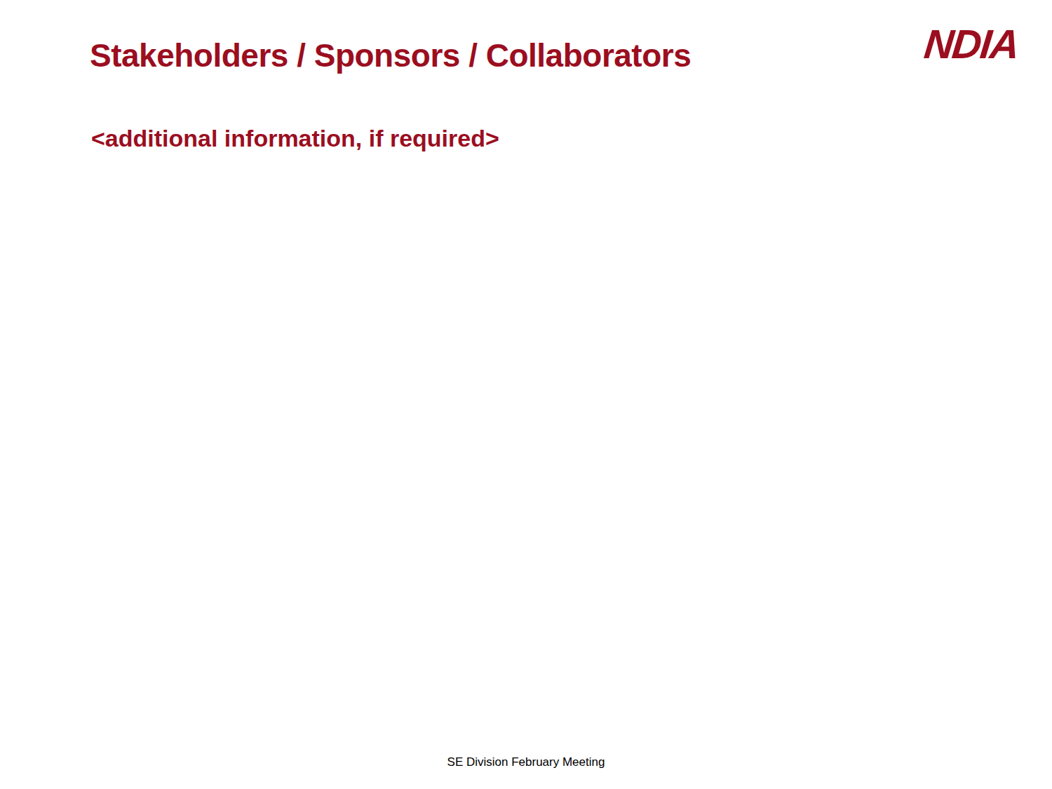NDIA
Stakeholders / Sponsors / Collaborators
<additional information, if required>
SE Division February Meeting